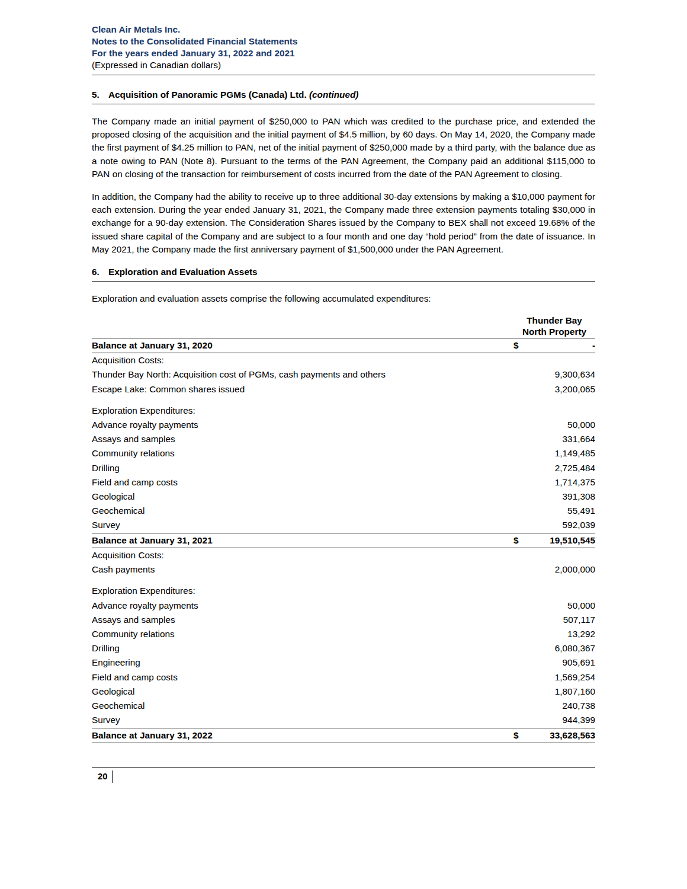Clean Air Metals Inc.
Notes to the Consolidated Financial Statements
For the years ended January 31, 2022 and 2021
(Expressed in Canadian dollars)
5. Acquisition of Panoramic PGMs (Canada) Ltd. (continued)
The Company made an initial payment of $250,000 to PAN which was credited to the purchase price, and extended the proposed closing of the acquisition and the initial payment of $4.5 million, by 60 days. On May 14, 2020, the Company made the first payment of $4.25 million to PAN, net of the initial payment of $250,000 made by a third party, with the balance due as a note owing to PAN (Note 8). Pursuant to the terms of the PAN Agreement, the Company paid an additional $115,000 to PAN on closing of the transaction for reimbursement of costs incurred from the date of the PAN Agreement to closing.
In addition, the Company had the ability to receive up to three additional 30-day extensions by making a $10,000 payment for each extension. During the year ended January 31, 2021, the Company made three extension payments totaling $30,000 in exchange for a 90-day extension. The Consideration Shares issued by the Company to BEX shall not exceed 19.68% of the issued share capital of the Company and are subject to a four month and one day “hold period” from the date of issuance. In May 2021, the Company made the first anniversary payment of $1,500,000 under the PAN Agreement.
6. Exploration and Evaluation Assets
Exploration and evaluation assets comprise the following accumulated expenditures:
| | Thunder Bay North Property |
| Balance at January 31, 2020 | $ | - |
| Acquisition Costs: | | |
| Thunder Bay North: Acquisition cost of PGMs, cash payments and others | | 9,300,634 |
| Escape Lake: Common shares issued | | 3,200,065 |
| Exploration Expenditures: | | |
| Advance royalty payments | | 50,000 |
| Assays and samples | | 331,664 |
| Community relations | | 1,149,485 |
| Drilling | | 2,725,484 |
| Field and camp costs | | 1,714,375 |
| Geological | | 391,308 |
| Geochemical | | 55,491 |
| Survey | | 592,039 |
| Balance at January 31, 2021 | $ | 19,510,545 |
| Acquisition Costs: | | |
| Cash payments | | 2,000,000 |
| Exploration Expenditures: | | |
| Advance royalty payments | | 50,000 |
| Assays and samples | | 507,117 |
| Community relations | | 13,292 |
| Drilling | | 6,080,367 |
| Engineering | | 905,691 |
| Field and camp costs | | 1,569,254 |
| Geological | | 1,807,160 |
| Geochemical | | 240,738 |
| Survey | | 944,399 |
| Balance at January 31, 2022 | $ | 33,628,563 |
20